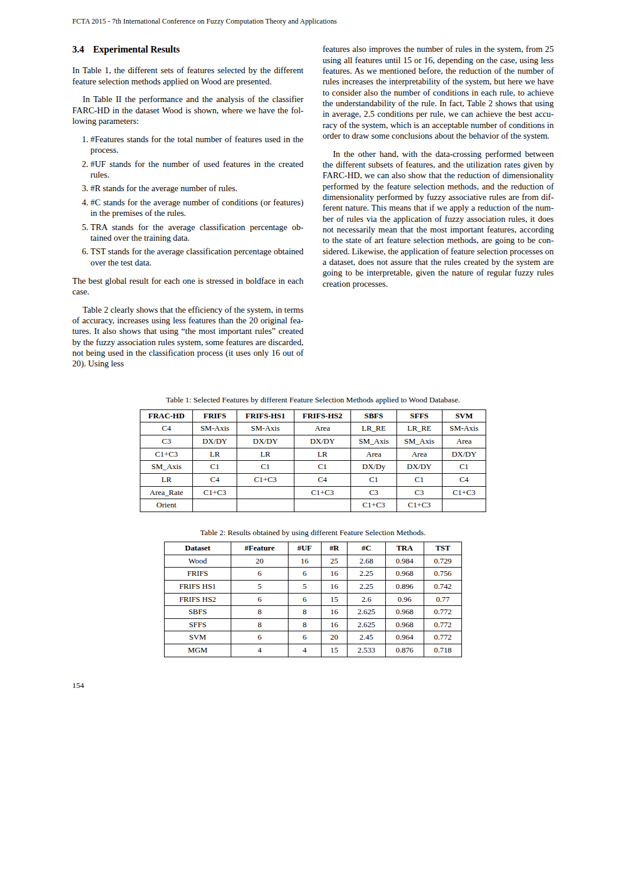FCTA 2015 - 7th International Conference on Fuzzy Computation Theory and Applications
3.4 Experimental Results
In Table 1, the different sets of features selected by the different feature selection methods applied on Wood are presented.
In Table II the performance and the analysis of the classifier FARC-HD in the dataset Wood is shown, where we have the following parameters:
#Features stands for the total number of features used in the process.
#UF stands for the number of used features in the created rules.
#R stands for the average number of rules.
#C stands for the average number of conditions (or features) in the premises of the rules.
TRA stands for the average classification percentage obtained over the training data.
TST stands for the average classification percentage obtained over the test data.
The best global result for each one is stressed in boldface in each case.
Table 2 clearly shows that the efficiency of the system, in terms of accuracy, increases using less features than the 20 original features. It also shows that using “the most important rules” created by the fuzzy association rules system, some features are discarded, not being used in the classification process (it uses only 16 out of 20). Using less
features also improves the number of rules in the system, from 25 using all features until 15 or 16, depending on the case, using less features. As we mentioned before, the reduction of the number of rules increases the interpretability of the system, but here we have to consider also the number of conditions in each rule, to achieve the understandability of the rule. In fact, Table 2 shows that using in average, 2.5 conditions per rule, we can achieve the best accuracy of the system, which is an acceptable number of conditions in order to draw some conclusions about the behavior of the system.
In the other hand, with the data-crossing performed between the different subsets of features, and the utilization rates given by FARC-HD, we can also show that the reduction of dimensionality performed by the feature selection methods, and the reduction of dimensionality performed by fuzzy associative rules are from different nature. This means that if we apply a reduction of the number of rules via the application of fuzzy association rules, it does not necessarily mean that the most important features, according to the state of art feature selection methods, are going to be considered. Likewise, the application of feature selection processes on a dataset, does not assure that the rules created by the system are going to be interpretable, given the nature of regular fuzzy rules creation processes.
Table 1: Selected Features by different Feature Selection Methods applied to Wood Database.
| FRAC-HD | FRIFS | FRIFS-HS1 | FRIFS-HS2 | SBFS | SFFS | SVM |
| --- | --- | --- | --- | --- | --- | --- |
| C4 | SM-Axis | SM-Axis | Area | LR_RE | LR_RE | SM-Axis |
| C3 | DX/DY | DX/DY | DX/DY | SM_Axis | SM_Axis | Area |
| C1+C3 | LR | LR | LR | Area | Area | DX/DY |
| SM_Axis | C1 | C1 | C1 | DX/Dy | DX/DY | C1 |
| LR | C4 | C1+C3 | C4 | C1 | C1 | C4 |
| Area_Rate | C1+C3 | | C1+C3 | C3 | C3 | C1+C3 |
| Orient | | | | C1+C3 | C1+C3 | |
Table 2: Results obtained by using different Feature Selection Methods.
| Dataset | #Feature | #UF | #R | #C | TRA | TST |
| --- | --- | --- | --- | --- | --- | --- |
| Wood | 20 | 16 | 25 | 2.68 | 0.984 | 0.729 |
| FRIFS | 6 | 6 | 16 | 2.25 | 0.968 | 0.756 |
| FRIFS HS1 | 5 | 5 | 16 | 2.25 | 0.896 | 0.742 |
| FRIFS HS2 | 6 | 6 | 15 | 2.6 | 0.96 | 0.77 |
| SBFS | 8 | 8 | 16 | 2.625 | 0.968 | 0.772 |
| SFFS | 8 | 8 | 16 | 2.625 | 0.968 | 0.772 |
| SVM | 6 | 6 | 20 | 2.45 | 0.964 | 0.772 |
| MGM | 4 | 4 | 15 | 2.533 | 0.876 | 0.718 |
154